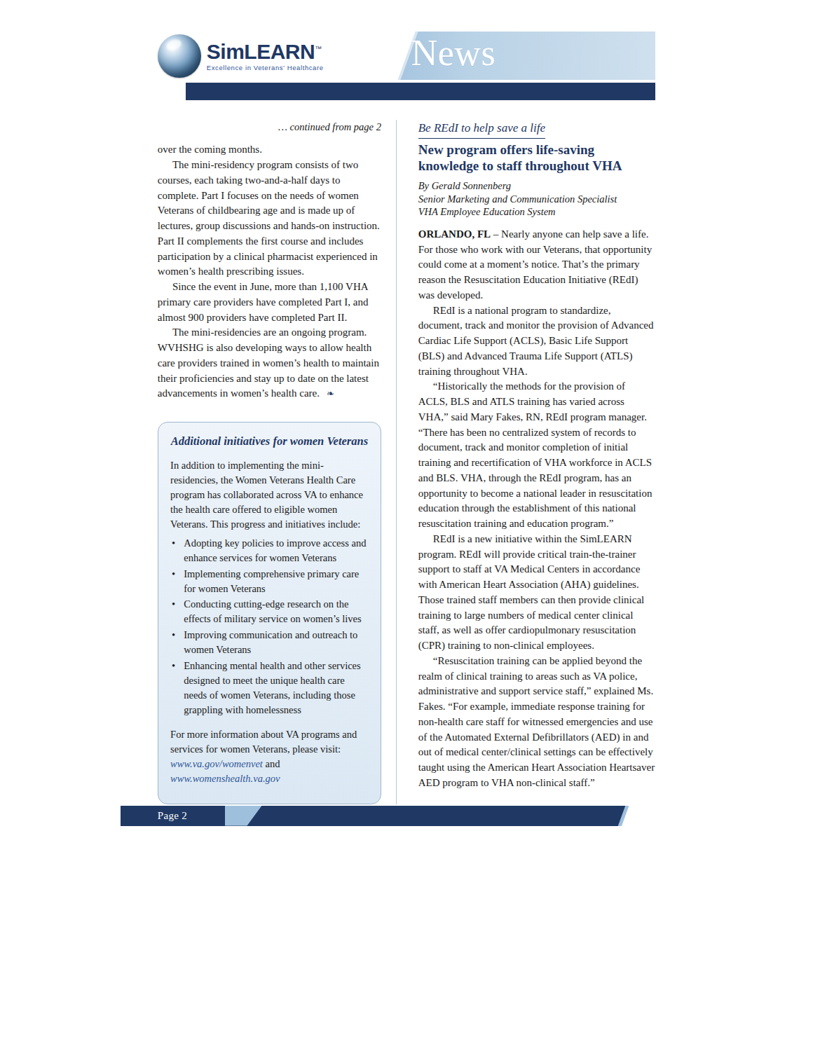News
SimLEARN™
Excellence in Veterans’ Healthcare
… continued from page 2
over the coming months.
The mini-residency program consists of two courses, each taking two-and-a-half days to complete. Part I focuses on the needs of women Veterans of childbearing age and is made up of lectures, group discussions and hands-on instruction. Part II complements the first course and includes participation by a clinical pharmacist experienced in women’s health prescribing issues.
Since the event in June, more than 1,100 VHA primary care providers have completed Part I, and almost 900 providers have completed Part II.
The mini-residencies are an ongoing program. WVHSHG is also developing ways to allow health care providers trained in women’s health to maintain their proficiencies and stay up to date on the latest advancements in women’s health care. ❧
Additional initiatives for women Veterans
In addition to implementing the mini-residencies, the Women Veterans Health Care program has collaborated across VA to enhance the health care offered to eligible women Veterans. This progress and initiatives include:
Adopting key policies to improve access and enhance services for women Veterans
Implementing comprehensive primary care for women Veterans
Conducting cutting-edge research on the effects of military service on women’s lives
Improving communication and outreach to women Veterans
Enhancing mental health and other services designed to meet the unique health care needs of women Veterans, including those grappling with homelessness
For more information about VA programs and services for women Veterans, please visit: www.va.gov/womenvet and www.womenshealth.va.gov
Be REdI to help save a life
New program offers life-saving knowledge to staff throughout VHA
By Gerald Sonnenberg
Senior Marketing and Communication Specialist
VHA Employee Education System
ORLANDO, FL – Nearly anyone can help save a life. For those who work with our Veterans, that opportunity could come at a moment’s notice. That’s the primary reason the Resuscitation Education Initiative (REdI) was developed.
REdI is a national program to standardize, document, track and monitor the provision of Advanced Cardiac Life Support (ACLS), Basic Life Support (BLS) and Advanced Trauma Life Support (ATLS) training throughout VHA.
“Historically the methods for the provision of ACLS, BLS and ATLS training has varied across VHA,” said Mary Fakes, RN, REdI program manager. “There has been no centralized system of records to document, track and monitor completion of initial training and recertification of VHA workforce in ACLS and BLS. VHA, through the REdI program, has an opportunity to become a national leader in resuscitation education through the establishment of this national resuscitation training and education program.”
REdI is a new initiative within the SimLEARN program. REdI will provide critical train-the-trainer support to staff at VA Medical Centers in accordance with American Heart Association (AHA) guidelines. Those trained staff members can then provide clinical training to large numbers of medical center clinical staff, as well as offer cardiopulmonary resuscitation (CPR) training to non-clinical employees.
“Resuscitation training can be applied beyond the realm of clinical training to areas such as VA police, administrative and support service staff,” explained Ms. Fakes. “For example, immediate response training for non-health care staff for witnessed emergencies and use of the Automated External Defibrillators (AED) in and out of medical center/clinical settings can be effectively taught using the American Heart Association Heartsaver AED program to VHA non-clinical staff.”
Page 2